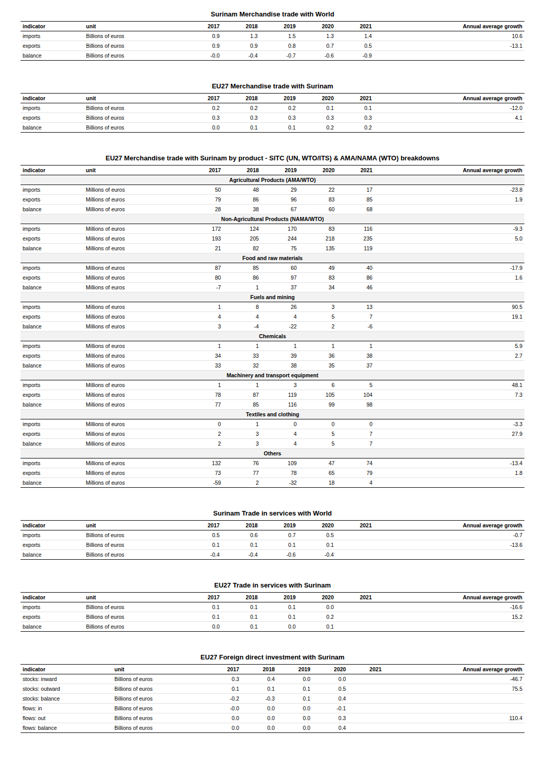Surinam Merchandise trade with World
| indicator | unit | 2017 | 2018 | 2019 | 2020 | 2021 | Annual average growth |
| --- | --- | --- | --- | --- | --- | --- | --- |
| imports | Billions of euros | 0.9 | 1.3 | 1.5 | 1.3 | 1.4 | 10.6 |
| exports | Billions of euros | 0.9 | 0.9 | 0.8 | 0.7 | 0.5 | -13.1 |
| balance | Billions of euros | -0.0 | -0.4 | -0.7 | -0.6 | -0.9 | |
EU27 Merchandise trade with Surinam
| indicator | unit | 2017 | 2018 | 2019 | 2020 | 2021 | Annual average growth |
| --- | --- | --- | --- | --- | --- | --- | --- |
| imports | Billions of euros | 0.2 | 0.2 | 0.2 | 0.1 | 0.1 | -12.0 |
| exports | Billions of euros | 0.3 | 0.3 | 0.3 | 0.3 | 0.3 | 4.1 |
| balance | Billions of euros | 0.0 | 0.1 | 0.1 | 0.2 | 0.2 | |
EU27 Merchandise trade with Surinam by product - SITC (UN, WTO/ITS) & AMA/NAMA (WTO) breakdowns
| indicator | unit | 2017 | 2018 | 2019 | 2020 | 2021 | Annual average growth |
| --- | --- | --- | --- | --- | --- | --- | --- |
| Agricultural Products (AMA/WTO) |
| imports | Millions of euros | 50 | 48 | 29 | 22 | 17 | -23.8 |
| exports | Millions of euros | 79 | 86 | 96 | 83 | 85 | 1.9 |
| balance | Millions of euros | 28 | 38 | 67 | 60 | 68 | |
| Non-Agricultural Products (NAMA/WTO) |
| imports | Millions of euros | 172 | 124 | 170 | 83 | 116 | -9.3 |
| exports | Millions of euros | 193 | 205 | 244 | 218 | 235 | 5.0 |
| balance | Millions of euros | 21 | 82 | 75 | 135 | 119 | |
| Food and raw materials |
| imports | Millions of euros | 87 | 85 | 60 | 49 | 40 | -17.9 |
| exports | Millions of euros | 80 | 86 | 97 | 83 | 86 | 1.6 |
| balance | Millions of euros | -7 | 1 | 37 | 34 | 46 | |
| Fuels and mining |
| imports | Millions of euros | 1 | 8 | 26 | 3 | 13 | 90.5 |
| exports | Millions of euros | 4 | 4 | 4 | 5 | 7 | 19.1 |
| balance | Millions of euros | 3 | -4 | -22 | 2 | -6 | |
| Chemicals |
| imports | Millions of euros | 1 | 1 | 1 | 1 | 1 | 5.9 |
| exports | Millions of euros | 34 | 33 | 39 | 36 | 38 | 2.7 |
| balance | Millions of euros | 33 | 32 | 38 | 35 | 37 | |
| Machinery and transport equipment |
| imports | Millions of euros | 1 | 1 | 3 | 6 | 5 | 48.1 |
| exports | Millions of euros | 78 | 87 | 119 | 105 | 104 | 7.3 |
| balance | Millions of euros | 77 | 85 | 116 | 99 | 98 | |
| Textiles and clothing |
| imports | Millions of euros | 0 | 1 | 0 | 0 | 0 | -3.3 |
| exports | Millions of euros | 2 | 3 | 4 | 5 | 7 | 27.9 |
| balance | Millions of euros | 2 | 3 | 4 | 5 | 7 | |
| Others |
| imports | Millions of euros | 132 | 76 | 109 | 47 | 74 | -13.4 |
| exports | Millions of euros | 73 | 77 | 78 | 65 | 79 | 1.8 |
| balance | Millions of euros | -59 | 2 | -32 | 18 | 4 | |
Surinam Trade in services with World
| indicator | unit | 2017 | 2018 | 2019 | 2020 | 2021 | Annual average growth |
| --- | --- | --- | --- | --- | --- | --- | --- |
| imports | Billions of euros | 0.5 | 0.6 | 0.7 | 0.5 | | -0.7 |
| exports | Billions of euros | 0.1 | 0.1 | 0.1 | 0.1 | | -13.6 |
| balance | Billions of euros | -0.4 | -0.4 | -0.6 | -0.4 | | |
EU27 Trade in services with Surinam
| indicator | unit | 2017 | 2018 | 2019 | 2020 | 2021 | Annual average growth |
| --- | --- | --- | --- | --- | --- | --- | --- |
| imports | Billions of euros | 0.1 | 0.1 | 0.1 | 0.0 | | -16.6 |
| exports | Billions of euros | 0.1 | 0.1 | 0.1 | 0.2 | | 15.2 |
| balance | Billions of euros | 0.0 | 0.1 | 0.0 | 0.1 | | |
EU27 Foreign direct investment with Surinam
| indicator | unit | 2017 | 2018 | 2019 | 2020 | 2021 | Annual average growth |
| --- | --- | --- | --- | --- | --- | --- | --- |
| stocks: inward | Billions of euros | 0.3 | 0.4 | 0.0 | 0.0 | | -46.7 |
| stocks: outward | Billions of euros | 0.1 | 0.1 | 0.1 | 0.5 | | 75.5 |
| stocks: balance | Billions of euros | -0.2 | -0.3 | 0.1 | 0.4 | | |
| flows: in | Billions of euros | -0.0 | 0.0 | 0.0 | -0.1 | | |
| flows: out | Billions of euros | 0.0 | 0.0 | 0.0 | 0.3 | | 110.4 |
| flows: balance | Billions of euros | 0.0 | 0.0 | 0.0 | 0.4 | | |